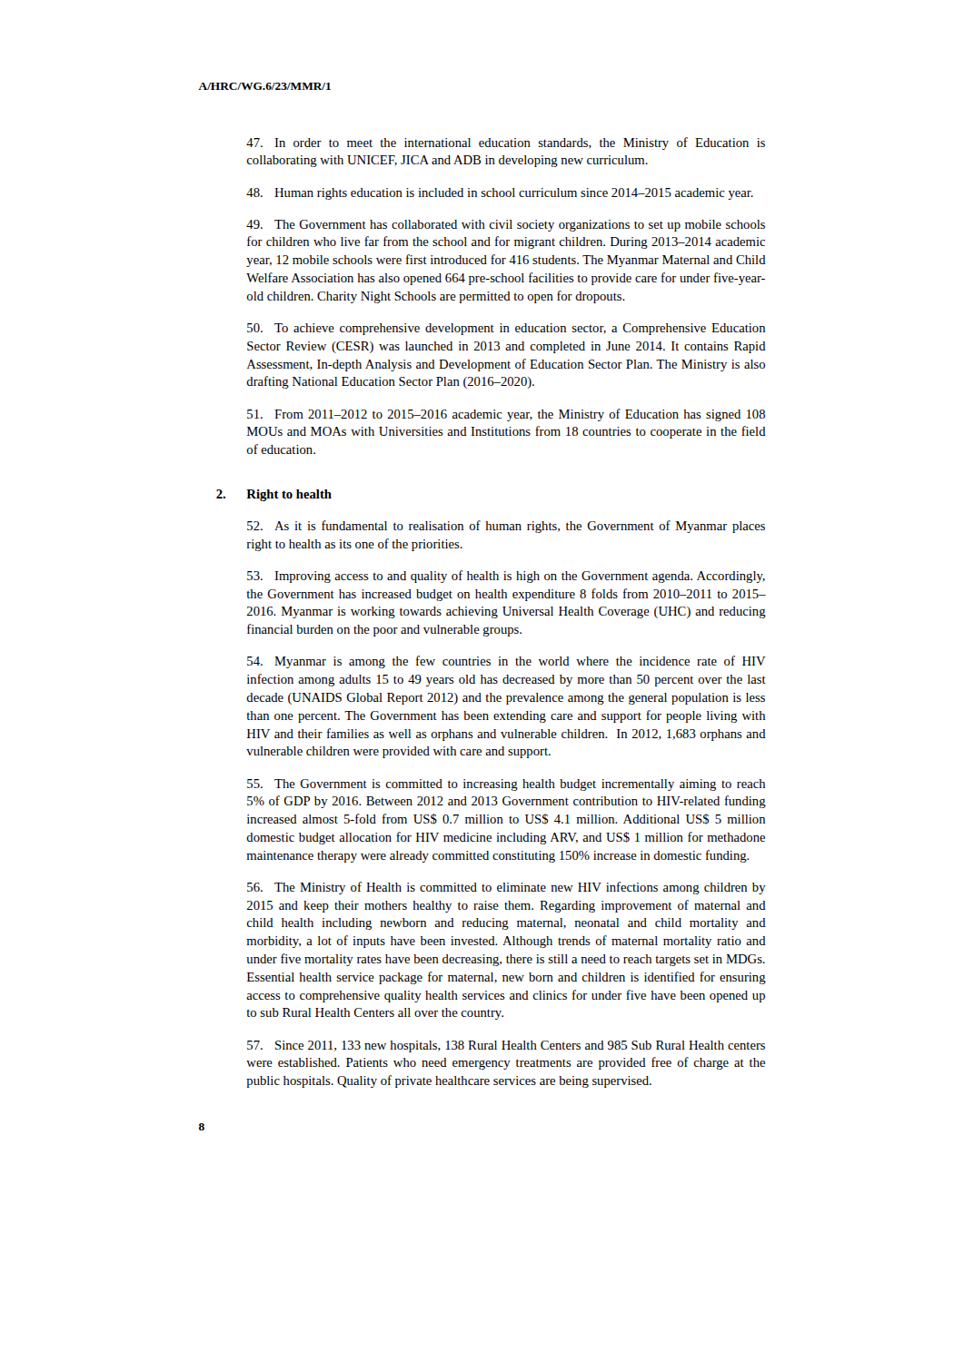A/HRC/WG.6/23/MMR/1
47. In order to meet the international education standards, the Ministry of Education is collaborating with UNICEF, JICA and ADB in developing new curriculum.
48. Human rights education is included in school curriculum since 2014–2015 academic year.
49. The Government has collaborated with civil society organizations to set up mobile schools for children who live far from the school and for migrant children. During 2013–2014 academic year, 12 mobile schools were first introduced for 416 students. The Myanmar Maternal and Child Welfare Association has also opened 664 pre-school facilities to provide care for under five-year-old children. Charity Night Schools are permitted to open for dropouts.
50. To achieve comprehensive development in education sector, a Comprehensive Education Sector Review (CESR) was launched in 2013 and completed in June 2014. It contains Rapid Assessment, In-depth Analysis and Development of Education Sector Plan. The Ministry is also drafting National Education Sector Plan (2016–2020).
51. From 2011–2012 to 2015–2016 academic year, the Ministry of Education has signed 108 MOUs and MOAs with Universities and Institutions from 18 countries to cooperate in the field of education.
2. Right to health
52. As it is fundamental to realisation of human rights, the Government of Myanmar places right to health as its one of the priorities.
53. Improving access to and quality of health is high on the Government agenda. Accordingly, the Government has increased budget on health expenditure 8 folds from 2010–2011 to 2015–2016. Myanmar is working towards achieving Universal Health Coverage (UHC) and reducing financial burden on the poor and vulnerable groups.
54. Myanmar is among the few countries in the world where the incidence rate of HIV infection among adults 15 to 49 years old has decreased by more than 50 percent over the last decade (UNAIDS Global Report 2012) and the prevalence among the general population is less than one percent. The Government has been extending care and support for people living with HIV and their families as well as orphans and vulnerable children. In 2012, 1,683 orphans and vulnerable children were provided with care and support.
55. The Government is committed to increasing health budget incrementally aiming to reach 5% of GDP by 2016. Between 2012 and 2013 Government contribution to HIV-related funding increased almost 5-fold from US$ 0.7 million to US$ 4.1 million. Additional US$ 5 million domestic budget allocation for HIV medicine including ARV, and US$ 1 million for methadone maintenance therapy were already committed constituting 150% increase in domestic funding.
56. The Ministry of Health is committed to eliminate new HIV infections among children by 2015 and keep their mothers healthy to raise them. Regarding improvement of maternal and child health including newborn and reducing maternal, neonatal and child mortality and morbidity, a lot of inputs have been invested. Although trends of maternal mortality ratio and under five mortality rates have been decreasing, there is still a need to reach targets set in MDGs. Essential health service package for maternal, new born and children is identified for ensuring access to comprehensive quality health services and clinics for under five have been opened up to sub Rural Health Centers all over the country.
57. Since 2011, 133 new hospitals, 138 Rural Health Centers and 985 Sub Rural Health centers were established. Patients who need emergency treatments are provided free of charge at the public hospitals. Quality of private healthcare services are being supervised.
8